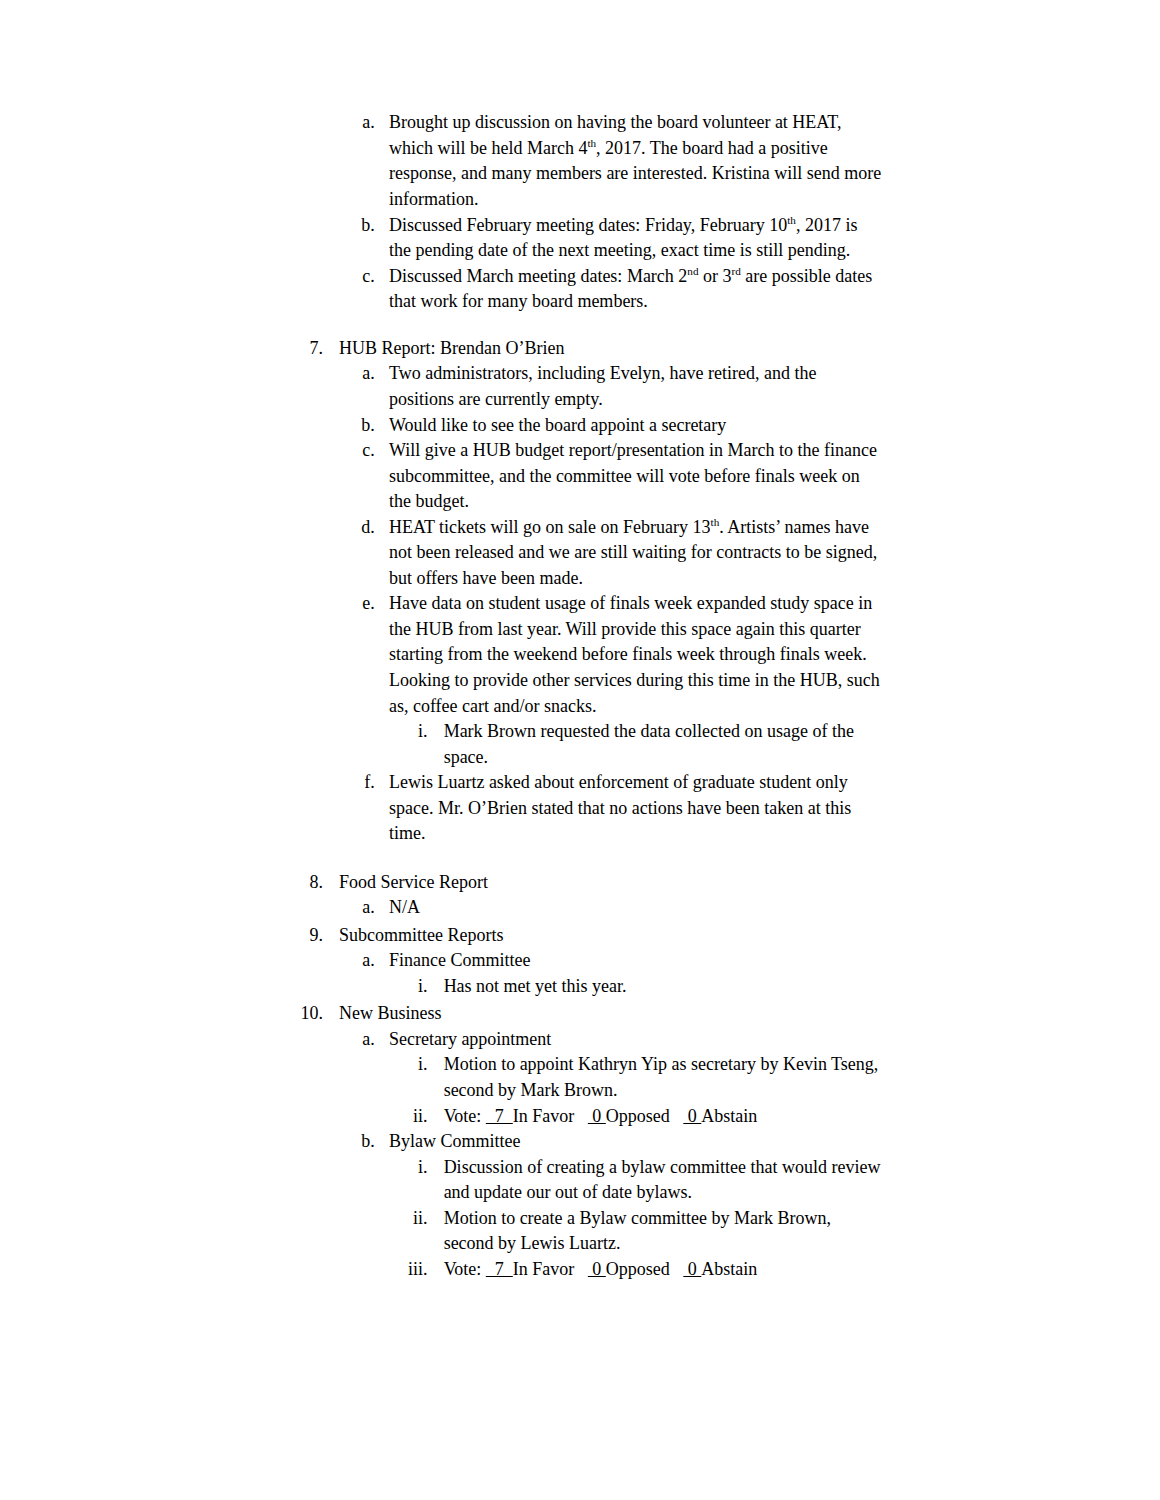Brought up discussion on having the board volunteer at HEAT, which will be held March 4th, 2017. The board had a positive response, and many members are interested. Kristina will send more information.
Discussed February meeting dates: Friday, February 10th, 2017 is the pending date of the next meeting, exact time is still pending.
Discussed March meeting dates: March 2nd or 3rd are possible dates that work for many board members.
HUB Report: Brendan O’Brien
Two administrators, including Evelyn, have retired, and the positions are currently empty.
Would like to see the board appoint a secretary
Will give a HUB budget report/presentation in March to the finance subcommittee, and the committee will vote before finals week on the budget.
HEAT tickets will go on sale on February 13th. Artists’ names have not been released and we are still waiting for contracts to be signed, but offers have been made.
Have data on student usage of finals week expanded study space in the HUB from last year. Will provide this space again this quarter starting from the weekend before finals week through finals week. Looking to provide other services during this time in the HUB, such as, coffee cart and/or snacks.
Mark Brown requested the data collected on usage of the space.
Lewis Luartz asked about enforcement of graduate student only space. Mr. O’Brien stated that no actions have been taken at this time.
Food Service Report
N/A
Subcommittee Reports
Finance Committee
Has not met yet this year.
New Business
Secretary appointment
Motion to appoint Kathryn Yip as secretary by Kevin Tseng, second by Mark Brown.
Vote: 7 In Favor 0 Opposed 0 Abstain
Bylaw Committee
Discussion of creating a bylaw committee that would review and update our out of date bylaws.
Motion to create a Bylaw committee by Mark Brown, second by Lewis Luartz.
Vote: 7 In Favor 0 Opposed 0 Abstain